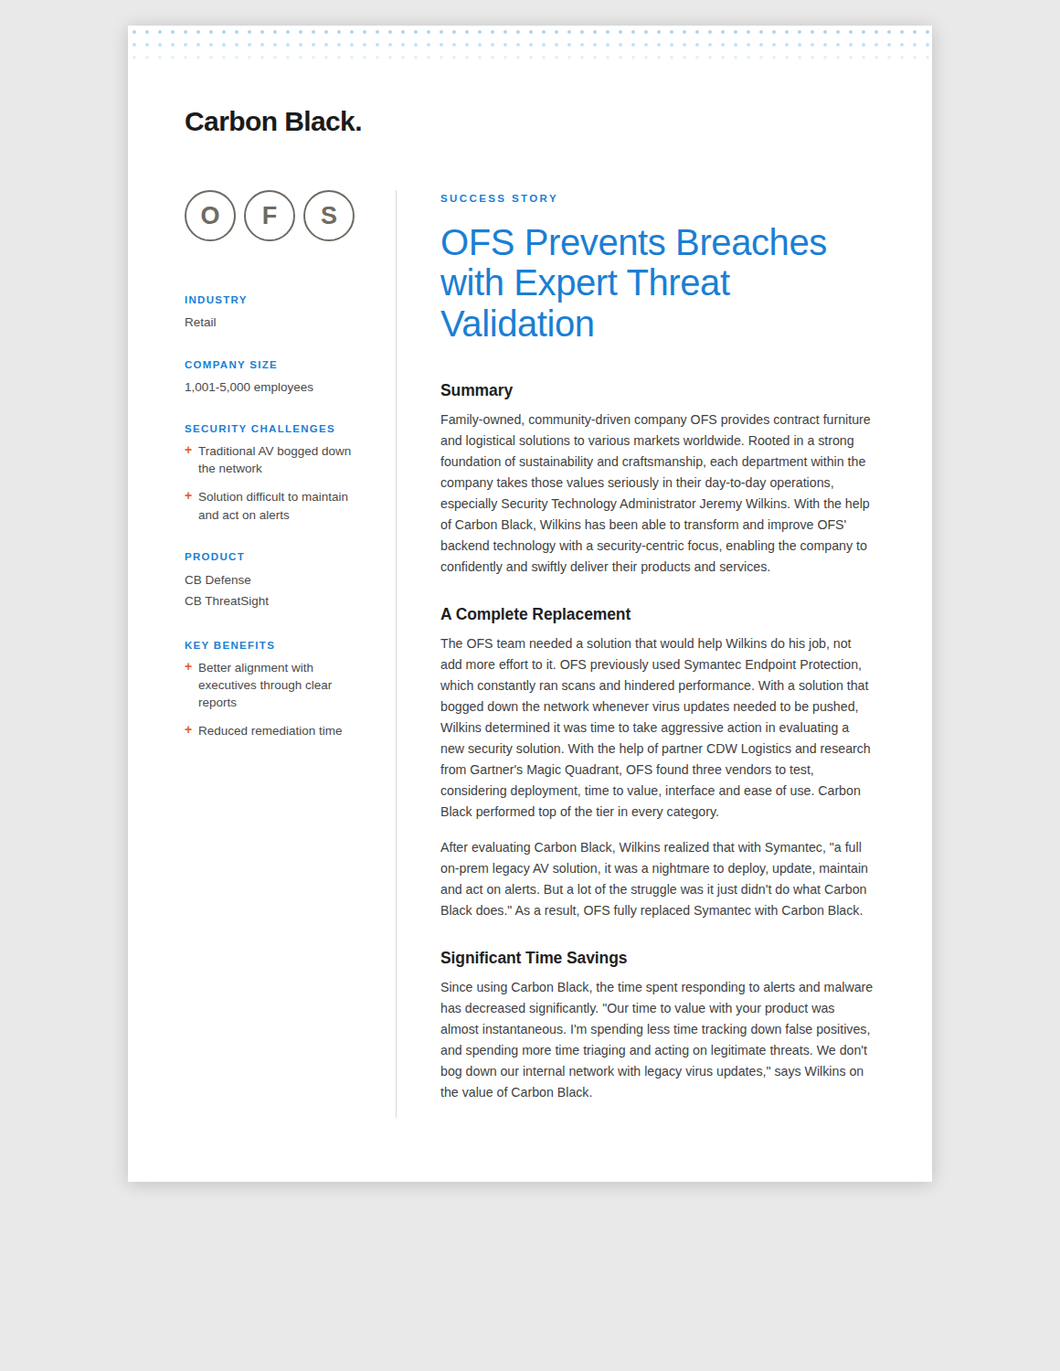Carbon Black.
OFS
Industry
Retail
Company Size
1,001-5,000 employees
Security Challenges
Traditional AV bogged down the network
Solution difficult to maintain and act on alerts
Product
CB Defense
CB ThreatSight
Key Benefits
Better alignment with executives through clear reports
Reduced remediation time
Success Story
OFS Prevents Breaches with Expert Threat Validation
Summary
Family-owned, community-driven company OFS provides contract furniture and logistical solutions to various markets worldwide. Rooted in a strong foundation of sustainability and craftsmanship, each department within the company takes those values seriously in their day-to-day operations, especially Security Technology Administrator Jeremy Wilkins. With the help of Carbon Black, Wilkins has been able to transform and improve OFS' backend technology with a security-centric focus, enabling the company to confidently and swiftly deliver their products and services.
A Complete Replacement
The OFS team needed a solution that would help Wilkins do his job, not add more effort to it. OFS previously used Symantec Endpoint Protection, which constantly ran scans and hindered performance. With a solution that bogged down the network whenever virus updates needed to be pushed, Wilkins determined it was time to take aggressive action in evaluating a new security solution. With the help of partner CDW Logistics and research from Gartner's Magic Quadrant, OFS found three vendors to test, considering deployment, time to value, interface and ease of use. Carbon Black performed top of the tier in every category.
After evaluating Carbon Black, Wilkins realized that with Symantec, "a full on-prem legacy AV solution, it was a nightmare to deploy, update, maintain and act on alerts. But a lot of the struggle was it just didn't do what Carbon Black does." As a result, OFS fully replaced Symantec with Carbon Black.
Significant Time Savings
Since using Carbon Black, the time spent responding to alerts and malware has decreased significantly. "Our time to value with your product was almost instantaneous. I'm spending less time tracking down false positives, and spending more time triaging and acting on legitimate threats. We don't bog down our internal network with legacy virus updates," says Wilkins on the value of Carbon Black.